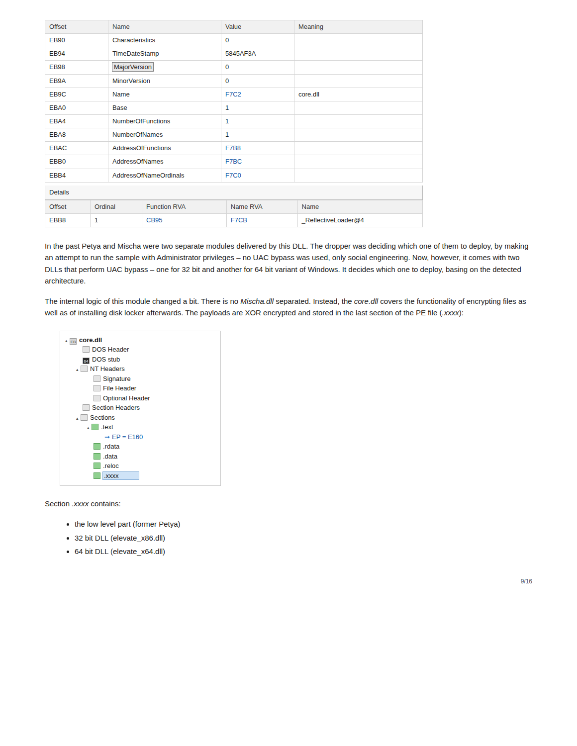| Offset | Name | Value | Meaning |
| --- | --- | --- | --- |
| EB90 | Characteristics | 0 | |
| EB94 | TimeDateStamp | 5845AF3A | |
| EB98 | MajorVersion | 0 | |
| EB9A | MinorVersion | 0 | |
| EB9C | Name | F7C2 | core.dll |
| EBA0 | Base | 1 | |
| EBA4 | NumberOfFunctions | 1 | |
| EBA8 | NumberOfNames | 1 | |
| EBAC | AddressOfFunctions | F7B8 | |
| EBB0 | AddressOfNames | F7BC | |
| EBB4 | AddressOfNameOrdinals | F7C0 | |
Details
| Offset | Ordinal | Function RVA | Name RVA | Name |
| --- | --- | --- | --- | --- |
| EBB8 | 1 | CB95 | F7CB | _ReflectiveLoader@4 |
In the past Petya and Mischa were two separate modules delivered by this DLL. The dropper was deciding which one of them to deploy, by making an attempt to run the sample with Administrator privileges – no UAC bypass was used, only social engineering. Now, however, it comes with two DLLs that perform UAC bypass – one for 32 bit and another for 64 bit variant of Windows. It decides which one to deploy, basing on the detected architecture.
The internal logic of this module changed a bit. There is no Mischa.dll separated. Instead, the core.dll covers the functionality of encrypting files as well as of installing disk locker afterwards. The payloads are XOR encrypted and stored in the last section of the PE file (.xxxx):
EB core.dll
DOS Header
64 DOS stub
NT Headers
Signature
File Header
Optional Header
Section Headers
Sections
.text
➞EP = E160
.rdata
.data
.reloc
.xxxx
Section .xxxx contains:
the low level part (former Petya)
32 bit DLL (elevate_x86.dll)
64 bit DLL (elevate_x64.dll)
9/16